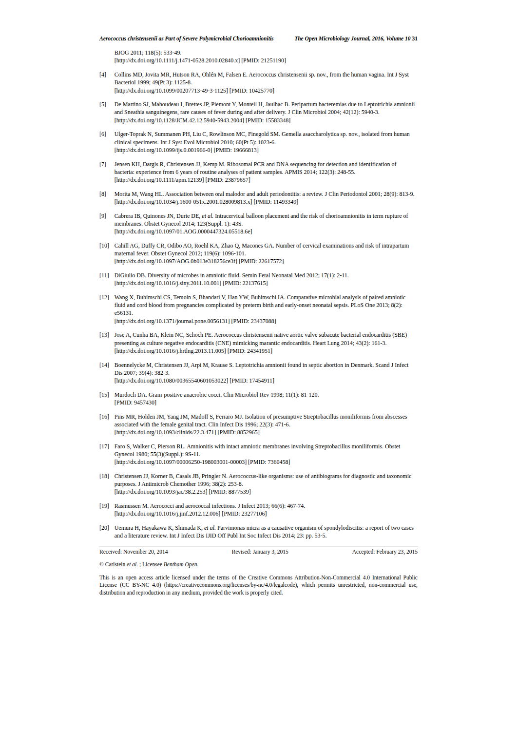Aerococcus christensenii as Part of Severe Polymicrobial Chorioamnionitis
The Open Microbiology Journal, 2016, Volume 10 31
BJOG 2011; 118(5): 533-49.
[http://dx.doi.org/10.1111/j.1471-0528.2010.02840.x] [PMID: 21251190]
[4]
Collins MD, Jovita MR, Hutson RA, Ohlén M, Falsen E. Aerococcus christensenii sp. nov., from the human vagina. Int J Syst Bacteriol 1999; 49(Pt 3): 1125-8.
[http://dx.doi.org/10.1099/00207713-49-3-1125] [PMID: 10425770]
[5]
De Martino SJ, Mahoudeau I, Brettes JP, Piemont Y, Monteil H, Jaulhac B. Peripartum bacteremias due to Leptotrichia amnionii and Sneathia sanguinegens, rare causes of fever during and after delivery. J Clin Microbiol 2004; 42(12): 5940-3.
[http://dx.doi.org/10.1128/JCM.42.12.5940-5943.2004] [PMID: 15583348]
[6]
Ulger-Toprak N, Summanen PH, Liu C, Rowlinson MC, Finegold SM. Gemella asaccharolytica sp. nov., isolated from human clinical specimens. Int J Syst Evol Microbiol 2010; 60(Pt 5): 1023-6.
[http://dx.doi.org/10.1099/ijs.0.001966-0] [PMID: 19666813]
[7]
Jensen KH, Dargis R, Christensen JJ, Kemp M. Ribosomal PCR and DNA sequencing for detection and identification of bacteria: experience from 6 years of routine analyses of patient samples. APMIS 2014; 122(3): 248-55.
[http://dx.doi.org/10.1111/apm.12139] [PMID: 23879657]
[8]
Morita M, Wang HL. Association between oral malodor and adult periodontitis: a review. J Clin Periodontol 2001; 28(9): 813-9.
[http://dx.doi.org/10.1034/j.1600-051x.2001.028009813.x] [PMID: 11493349]
[9]
Cabrera IB, Quinones JN, Durie DE, et al. Intracervical balloon placement and the risk of chorioamnionitis in term rupture of membranes. Obstet Gynecol 2014; 123(Suppl. 1): 43S.
[http://dx.doi.org/10.1097/01.AOG.0000447324.05518.6e]
[10]
Cahill AG, Duffy CR, Odibo AO, Roehl KA, Zhao Q, Macones GA. Number of cervical examinations and risk of intrapartum maternal fever. Obstet Gynecol 2012; 119(6): 1096-101.
[http://dx.doi.org/10.1097/AOG.0b013e318256ce3f] [PMID: 22617572]
[11]
DiGiulio DB. Diversity of microbes in amniotic fluid. Semin Fetal Neonatal Med 2012; 17(1): 2-11.
[http://dx.doi.org/10.1016/j.siny.2011.10.001] [PMID: 22137615]
[12]
Wang X, Buhimschi CS, Temoin S, Bhandari V, Han YW, Buhimschi IA. Comparative microbial analysis of paired amniotic fluid and cord blood from pregnancies complicated by preterm birth and early-onset neonatal sepsis. PLoS One 2013; 8(2): e56131.
[http://dx.doi.org/10.1371/journal.pone.0056131] [PMID: 23437088]
[13]
Jose A, Cunha BA, Klein NC, Schoch PE. Aerococcus christensenii native aortic valve subacute bacterial endocarditis (SBE) presenting as culture negative endocarditis (CNE) mimicking marantic endocarditis. Heart Lung 2014; 43(2): 161-3.
[http://dx.doi.org/10.1016/j.hrtlng.2013.11.005] [PMID: 24341951]
[14]
Boennelycke M, Christensen JJ, Arpi M, Krause S. Leptotrichia amnionii found in septic abortion in Denmark. Scand J Infect Dis 2007; 39(4): 382-3.
[http://dx.doi.org/10.1080/00365540601053022] [PMID: 17454911]
[15]
Murdoch DA. Gram-positive anaerobic cocci. Clin Microbiol Rev 1998; 11(1): 81-120.
[PMID: 9457430]
[16]
Pins MR, Holden JM, Yang JM, Madoff S, Ferraro MJ. Isolation of presumptive Streptobacillus moniliformis from abscesses associated with the female genital tract. Clin Infect Dis 1996; 22(3): 471-6.
[http://dx.doi.org/10.1093/clinids/22.3.471] [PMID: 8852965]
[17]
Faro S, Walker C, Pierson RL. Amnionitis with intact amniotic membranes involving Streptobacillus moniliformis. Obstet Gynecol 1980; 55(3)(Suppl.): 9S-11.
[http://dx.doi.org/10.1097/00006250-198003001-00003] [PMID: 7360458]
[18]
Christensen JJ, Korner B, Casals JB, Pringler N. Aerococcus-like organisms: use of antibiograms for diagnostic and taxonomic purposes. J Antimicrob Chemother 1996; 38(2): 253-8.
[http://dx.doi.org/10.1093/jac/38.2.253] [PMID: 8877539]
[19]
Rasmussen M. Aerococci and aerococcal infections. J Infect 2013; 66(6): 467-74.
[http://dx.doi.org/10.1016/j.jinf.2012.12.006] [PMID: 23277106]
[20]
Uemura H, Hayakawa K, Shimada K, et al. Parvimonas micra as a causative organism of spondylodiscitis: a report of two cases and a literature review. Int J Infect Dis IJID Off Publ Int Soc Infect Dis 2014; 23: pp. 53-5.
Received: November 20, 2014 Revised: January 3, 2015 Accepted: February 23, 2015
© Carlstein et al. ; Licensee Bentham Open.
This is an open access article licensed under the terms of the Creative Commons Attribution-Non-Commercial 4.0 International Public License (CC BY-NC 4.0) (https://creativecommons.org/licenses/by-nc/4.0/legalcode), which permits unrestricted, non-commercial use, distribution and reproduction in any medium, provided the work is properly cited.